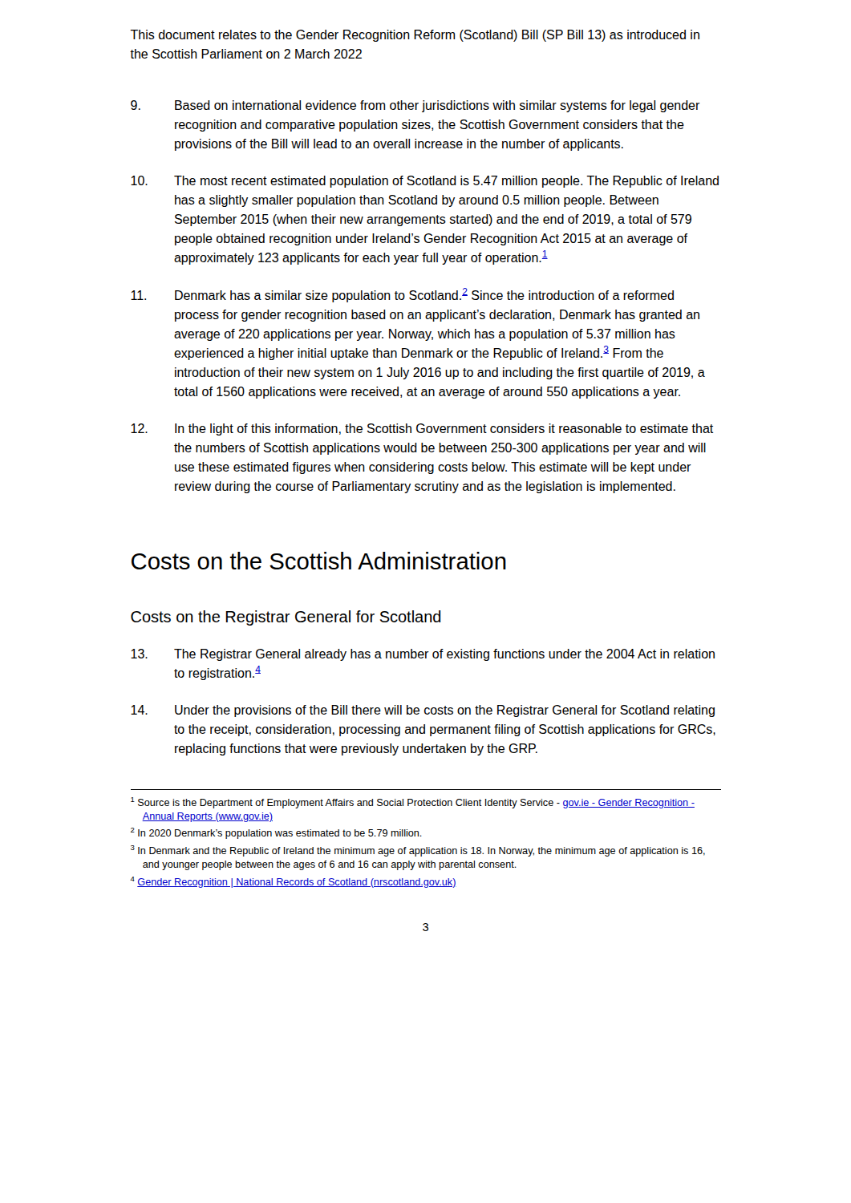This document relates to the Gender Recognition Reform (Scotland) Bill (SP Bill 13) as introduced in the Scottish Parliament on 2 March 2022
9.
Based on international evidence from other jurisdictions with similar systems for legal gender recognition and comparative population sizes, the Scottish Government considers that the provisions of the Bill will lead to an overall increase in the number of applicants.
10.
The most recent estimated population of Scotland is 5.47 million people. The Republic of Ireland has a slightly smaller population than Scotland by around 0.5 million people. Between September 2015 (when their new arrangements started) and the end of 2019, a total of 579 people obtained recognition under Ireland’s Gender Recognition Act 2015 at an average of approximately 123 applicants for each year full year of operation.1
11.
Denmark has a similar size population to Scotland.2 Since the introduction of a reformed process for gender recognition based on an applicant’s declaration, Denmark has granted an average of 220 applications per year. Norway, which has a population of 5.37 million has experienced a higher initial uptake than Denmark or the Republic of Ireland.3 From the introduction of their new system on 1 July 2016 up to and including the first quartile of 2019, a total of 1560 applications were received, at an average of around 550 applications a year.
12.
In the light of this information, the Scottish Government considers it reasonable to estimate that the numbers of Scottish applications would be between 250-300 applications per year and will use these estimated figures when considering costs below. This estimate will be kept under review during the course of Parliamentary scrutiny and as the legislation is implemented.
Costs on the Scottish Administration
Costs on the Registrar General for Scotland
13.
The Registrar General already has a number of existing functions under the 2004 Act in relation to registration.4
14.
Under the provisions of the Bill there will be costs on the Registrar General for Scotland relating to the receipt, consideration, processing and permanent filing of Scottish applications for GRCs, replacing functions that were previously undertaken by the GRP.
1 Source is the Department of Employment Affairs and Social Protection Client Identity Service - gov.ie - Gender Recognition - Annual Reports (www.gov.ie)
2 In 2020 Denmark’s population was estimated to be 5.79 million.
3 In Denmark and the Republic of Ireland the minimum age of application is 18. In Norway, the minimum age of application is 16, and younger people between the ages of 6 and 16 can apply with parental consent.
4 Gender Recognition | National Records of Scotland (nrscotland.gov.uk)
3